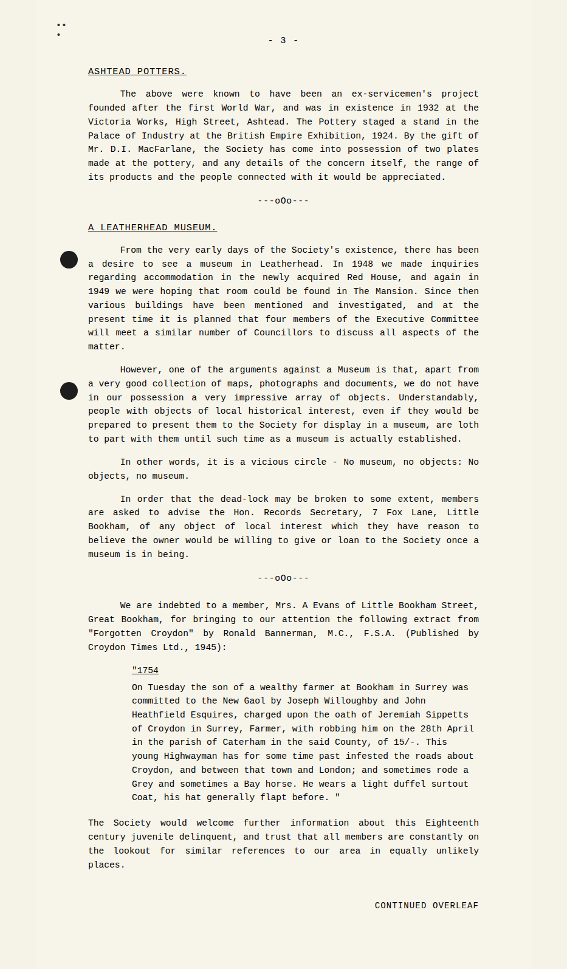••
•
- 3 -
Ashtead Potters.
The above were known to have been an ex-servicemen's project founded after the first World War, and was in existence in 1932 at the Victoria Works, High Street, Ashtead. The Pottery staged a stand in the Palace of Industry at the British Empire Exhibition, 1924. By the gift of Mr. D.I. MacFarlane, the Society has come into possession of two plates made at the pottery, and any details of the concern itself, the range of its products and the people connected with it would be appreciated.
---oOo---
A Leatherhead Museum.
From the very early days of the Society's existence, there has been a desire to see a museum in Leatherhead. In 1948 we made inquiries regarding accommodation in the newly acquired Red House, and again in 1949 we were hoping that room could be found in The Mansion. Since then various buildings have been mentioned and investigated, and at the present time it is planned that four members of the Executive Committee will meet a similar number of Councillors to discuss all aspects of the matter.
However, one of the arguments against a Museum is that, apart from a very good collection of maps, photographs and documents, we do not have in our possession a very impressive array of objects. Understandably, people with objects of local historical interest, even if they would be prepared to present them to the Society for display in a museum, are loth to part with them until such time as a museum is actually established.
In other words, it is a vicious circle - No museum, no objects: No objects, no museum.
In order that the dead-lock may be broken to some extent, members are asked to advise the Hon. Records Secretary, 7 Fox Lane, Little Bookham, of any object of local interest which they have reason to believe the owner would be willing to give or loan to the Society once a museum is in being.
---oOo---
We are indebted to a member, Mrs. A Evans of Little Bookham Street, Great Bookham, for bringing to our attention the following extract from "Forgotten Croydon" by Ronald Bannerman, M.C., F.S.A. (Published by Croydon Times Ltd., 1945):
"1754
On Tuesday the son of a wealthy farmer at Bookham in Surrey was committed to the New Gaol by Joseph Willoughby and John Heathfield Esquires, charged upon the oath of Jeremiah Sippetts of Croydon in Surrey, Farmer, with robbing him on the 28th April in the parish of Caterham in the said County, of 15/-. This young Highwayman has for some time past infested the roads about Croydon, and between that town and London; and sometimes rode a Grey and sometimes a Bay horse. He wears a light duffel surtout Coat, his hat generally flapt before. "
The Society would welcome further information about this Eighteenth century juvenile delinquent, and trust that all members are constantly on the lookout for similar references to our area in equally unlikely places.
CONTINUED OVERLEAF